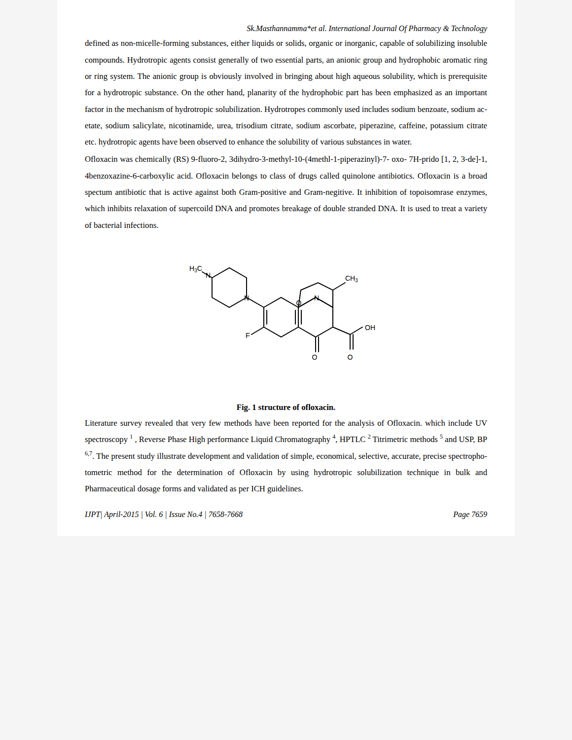Sk.Masthannamma*et al. International Journal Of Pharmacy & Technology
defined as non-micelle-forming substances, either liquids or solids, organic or inorganic, capable of solubilizing insoluble compounds. Hydrotropic agents consist generally of two essential parts, an anionic group and hydrophobic aromatic ring or ring system. The anionic group is obviously involved in bringing about high aqueous solubility, which is prerequisite for a hydrotropic substance. On the other hand, planarity of the hydrophobic part has been emphasized as an important factor in the mechanism of hydrotropic solubilization. Hydrotropes commonly used includes sodium benzoate, sodium acetate, sodium salicylate, nicotinamide, urea, trisodium citrate, sodium ascorbate, piperazine, caffeine, potassium citrate etc. hydrotropic agents have been observed to enhance the solubility of various substances in water.
Ofloxacin was chemically (RS) 9-fluoro-2, 3dihydro-3-methyl-10-(4methl-1-piperazinyl)-7- oxo- 7H-prido [1, 2, 3-de]-1, 4benzoxazine-6-carboxylic acid. Ofloxacin belongs to class of drugs called quinolone antibiotics. Ofloxacin is a broad spectum antibiotic that is active against both Gram-positive and Gram-negitive. It inhibition of topoisomrase enzymes, which inhibits relaxation of supercoild DNA and promotes breakage of double stranded DNA. It is used to treat a variety of bacterial infections.
H3C N N O N CH3 F OH O O
Fig. 1 structure of ofloxacin.
Literature survey revealed that very few methods have been reported for the analysis of Ofloxacin. which include UV spectroscopy 1 , Reverse Phase High performance Liquid Chromatography 4, HPTLC 2 Titrimetric methods 5 and USP, BP 6,7. The present study illustrate development and validation of simple, economical, selective, accurate, precise spectrophotometric method for the determination of Ofloxacin by using hydrotropic solubilization technique in bulk and Pharmaceutical dosage forms and validated as per ICH guidelines.
IJPT| April-2015 | Vol. 6 | Issue No.4 | 7658-7668 Page 7659